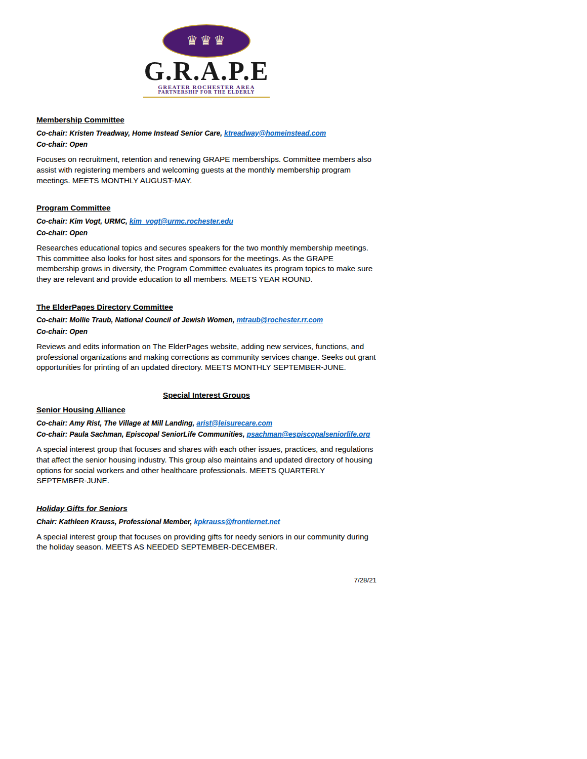♛♛♛
G.R.A.P.E
GREATER ROCHESTER AREA
PARTNERSHIP FOR THE ELDERLY
Membership Committee
Co-chair: Kristen Treadway, Home Instead Senior Care, ktreadway@homeinstead.com
Co-chair: Open
Focuses on recruitment, retention and renewing GRAPE memberships. Committee members also assist with registering members and welcoming guests at the monthly membership program meetings. MEETS MONTHLY AUGUST-MAY.
Program Committee
Co-chair: Kim Vogt, URMC, kim_vogt@urmc.rochester.edu
Co-chair: Open
Researches educational topics and secures speakers for the two monthly membership meetings. This committee also looks for host sites and sponsors for the meetings. As the GRAPE membership grows in diversity, the Program Committee evaluates its program topics to make sure they are relevant and provide education to all members. MEETS YEAR ROUND.
The ElderPages Directory Committee
Co-chair: Mollie Traub, National Council of Jewish Women, mtraub@rochester.rr.com
Co-chair: Open
Reviews and edits information on The ElderPages website, adding new services, functions, and professional organizations and making corrections as community services change. Seeks out grant opportunities for printing of an updated directory. MEETS MONTHLY SEPTEMBER-JUNE.
Special Interest Groups
Senior Housing Alliance
Co-chair: Amy Rist, The Village at Mill Landing, arist@leisurecare.com
Co-chair: Paula Sachman, Episcopal SeniorLife Communities, psachman@espiscopalseniorlife.org
A special interest group that focuses and shares with each other issues, practices, and regulations that affect the senior housing industry. This group also maintains and updated directory of housing options for social workers and other healthcare professionals. MEETS QUARTERLY SEPTEMBER-JUNE.
Holiday Gifts for Seniors
Chair: Kathleen Krauss, Professional Member, kpkrauss@frontiernet.net
A special interest group that focuses on providing gifts for needy seniors in our community during the holiday season. MEETS AS NEEDED SEPTEMBER-DECEMBER.
7/28/21